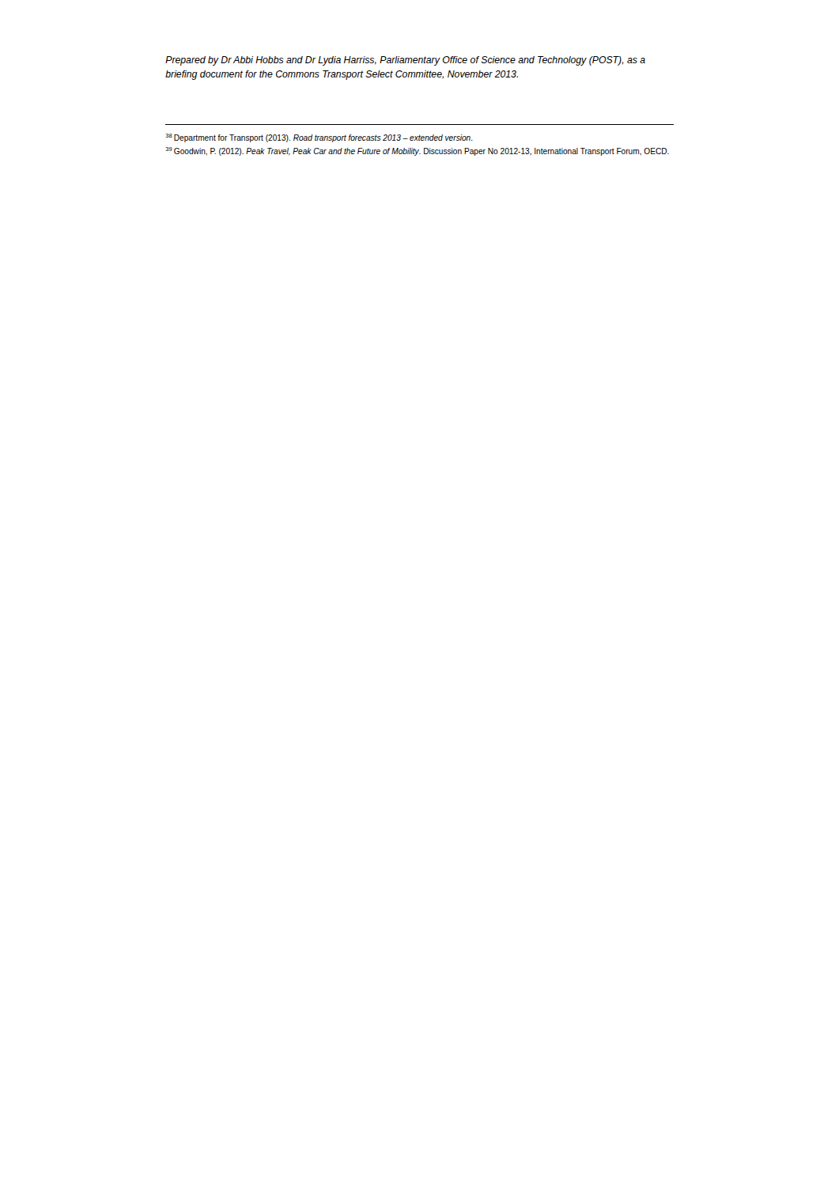Prepared by Dr Abbi Hobbs and Dr Lydia Harriss, Parliamentary Office of Science and Technology (POST), as a briefing document for the Commons Transport Select Committee, November 2013.
38 Department for Transport (2013). Road transport forecasts 2013 – extended version.
39 Goodwin, P. (2012). Peak Travel, Peak Car and the Future of Mobility. Discussion Paper No 2012-13, International Transport Forum, OECD.